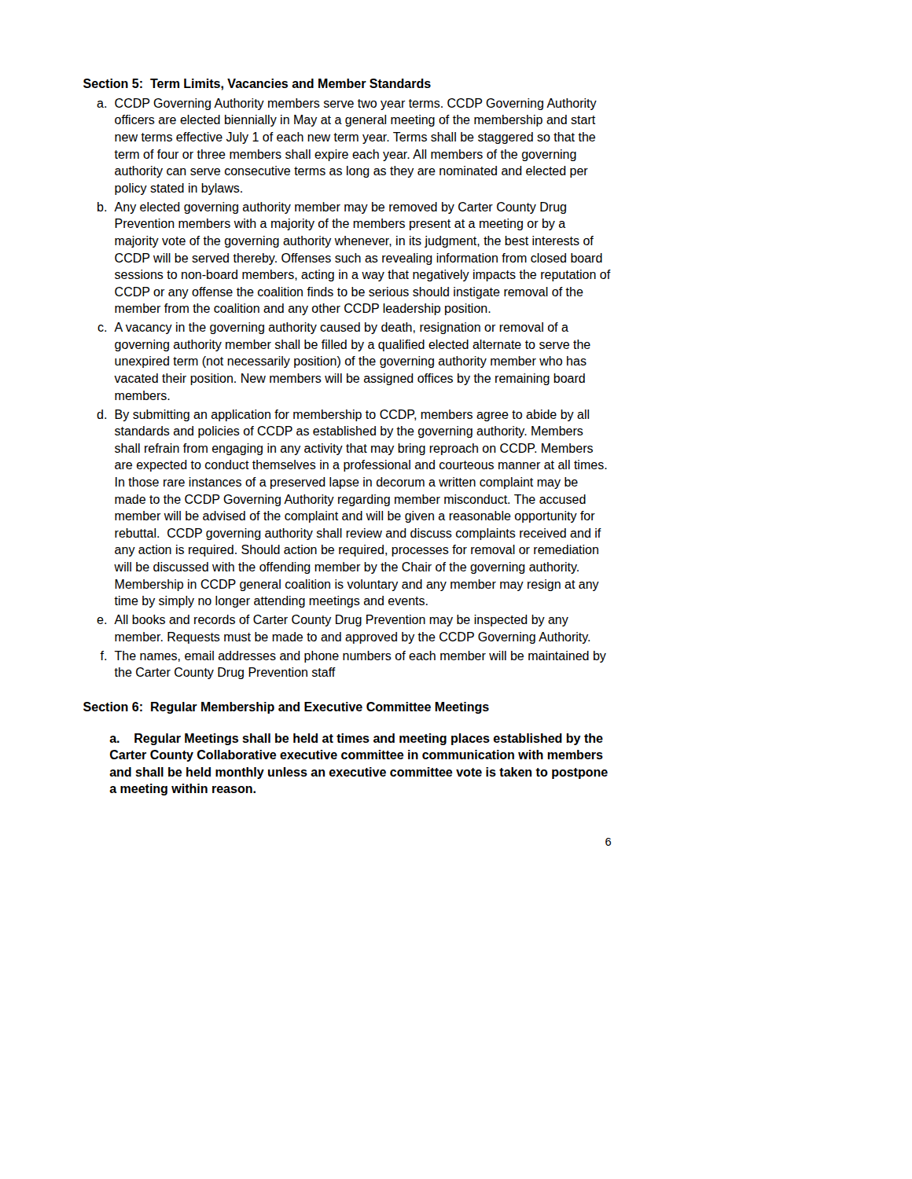Section 5: Term Limits, Vacancies and Member Standards
CCDP Governing Authority members serve two year terms. CCDP Governing Authority officers are elected biennially in May at a general meeting of the membership and start new terms effective July 1 of each new term year. Terms shall be staggered so that the term of four or three members shall expire each year. All members of the governing authority can serve consecutive terms as long as they are nominated and elected per policy stated in bylaws.
Any elected governing authority member may be removed by Carter County Drug Prevention members with a majority of the members present at a meeting or by a majority vote of the governing authority whenever, in its judgment, the best interests of CCDP will be served thereby. Offenses such as revealing information from closed board sessions to non-board members, acting in a way that negatively impacts the reputation of CCDP or any offense the coalition finds to be serious should instigate removal of the member from the coalition and any other CCDP leadership position.
A vacancy in the governing authority caused by death, resignation or removal of a governing authority member shall be filled by a qualified elected alternate to serve the unexpired term (not necessarily position) of the governing authority member who has vacated their position. New members will be assigned offices by the remaining board members.
By submitting an application for membership to CCDP, members agree to abide by all standards and policies of CCDP as established by the governing authority. Members shall refrain from engaging in any activity that may bring reproach on CCDP. Members are expected to conduct themselves in a professional and courteous manner at all times. In those rare instances of a preserved lapse in decorum a written complaint may be made to the CCDP Governing Authority regarding member misconduct. The accused member will be advised of the complaint and will be given a reasonable opportunity for rebuttal. CCDP governing authority shall review and discuss complaints received and if any action is required. Should action be required, processes for removal or remediation will be discussed with the offending member by the Chair of the governing authority. Membership in CCDP general coalition is voluntary and any member may resign at any time by simply no longer attending meetings and events.
All books and records of Carter County Drug Prevention may be inspected by any member. Requests must be made to and approved by the CCDP Governing Authority.
The names, email addresses and phone numbers of each member will be maintained by the Carter County Drug Prevention staff
Section 6: Regular Membership and Executive Committee Meetings
a. Regular Meetings shall be held at times and meeting places established by the Carter County Collaborative executive committee in communication with members and shall be held monthly unless an executive committee vote is taken to postpone a meeting within reason.
6